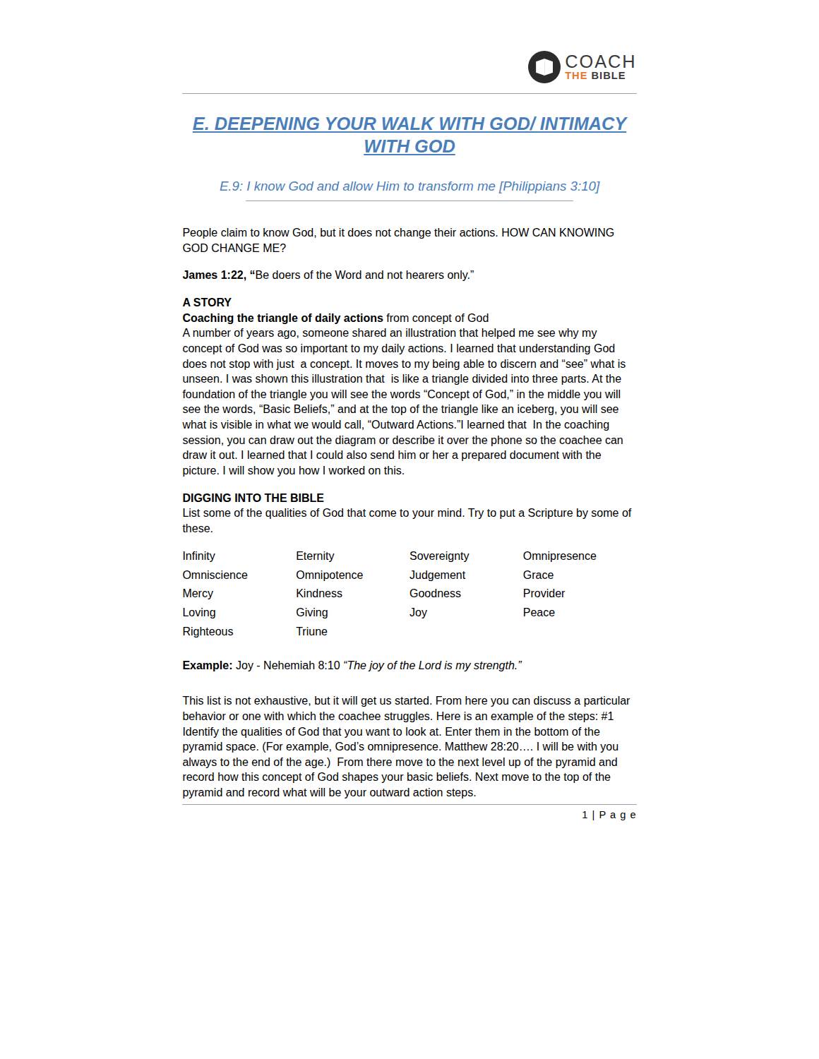COACH THE BIBLE
E. DEEPENING YOUR WALK WITH GOD/ INTIMACY WITH GOD
E.9: I know God and allow Him to transform me [Philippians 3:10]
People claim to know God, but it does not change their actions. HOW CAN KNOWING GOD CHANGE ME?
James 1:22, “Be doers of the Word and not hearers only.”
A STORY
Coaching the triangle of daily actions from concept of God
A number of years ago, someone shared an illustration that helped me see why my concept of God was so important to my daily actions. I learned that understanding God does not stop with just a concept. It moves to my being able to discern and “see” what is unseen. I was shown this illustration that is like a triangle divided into three parts. At the foundation of the triangle you will see the words “Concept of God,” in the middle you will see the words, “Basic Beliefs,” and at the top of the triangle like an iceberg, you will see what is visible in what we would call, “Outward Actions.”I learned that In the coaching session, you can draw out the diagram or describe it over the phone so the coachee can draw it out. I learned that I could also send him or her a prepared document with the picture. I will show you how I worked on this.
DIGGING INTO THE BIBLE
List some of the qualities of God that come to your mind. Try to put a Scripture by some of these.
| Infinity | Eternity | Sovereignty | Omnipresence |
| Omniscience | Omnipotence | Judgement | Grace |
| Mercy | Kindness | Goodness | Provider |
| Loving | Giving | Joy | Peace |
| Righteous | Triune | | |
Example: Joy - Nehemiah 8:10 “The joy of the Lord is my strength.”
This list is not exhaustive, but it will get us started. From here you can discuss a particular behavior or one with which the coachee struggles. Here is an example of the steps: #1 Identify the qualities of God that you want to look at. Enter them in the bottom of the pyramid space. (For example, God’s omnipresence. Matthew 28:20…. I will be with you always to the end of the age.) From there move to the next level up of the pyramid and record how this concept of God shapes your basic beliefs. Next move to the top of the pyramid and record what will be your outward action steps.
1 | P a g e